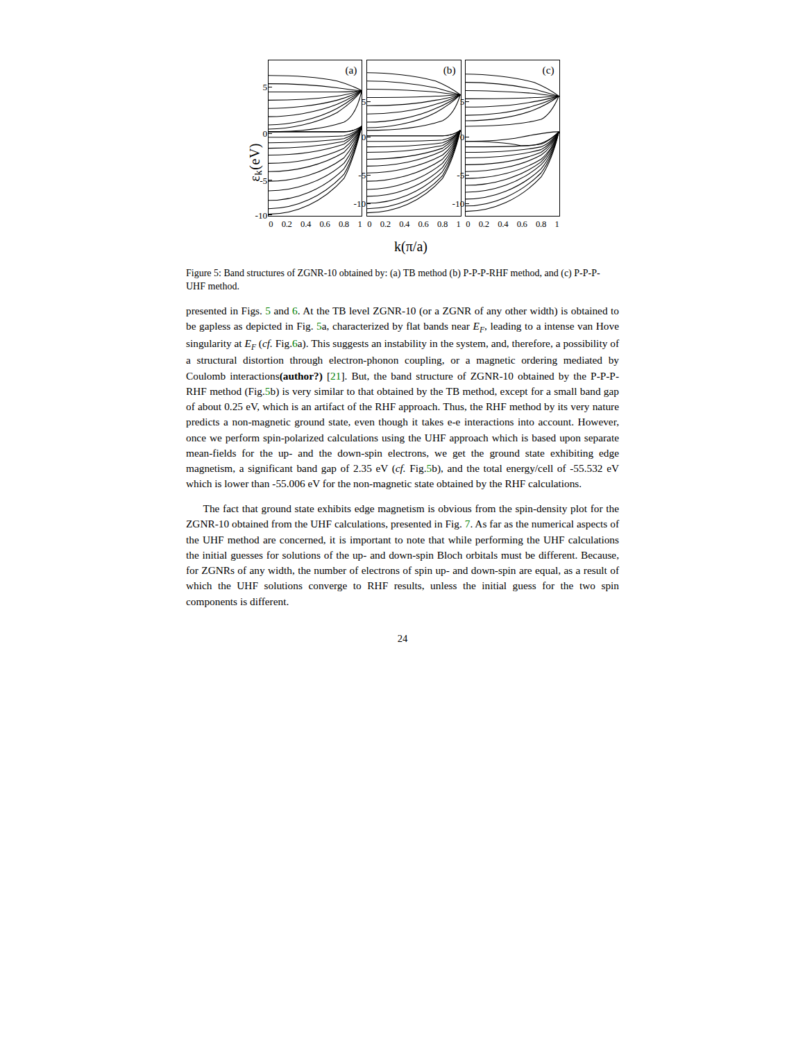εk(eV)
(a)
5
0
-5
-10
00.20.40.60.81
(b)
5
0
-5
-10
00.20.40.60.81
(c)
5
0
-5
-10
00.20.40.60.81
k(π/a)
Figure 5: Band structures of ZGNR-10 obtained by: (a) TB method (b) P-P-P-RHF method, and (c) P-P-P-UHF method.
presented in Figs. 5 and 6. At the TB level ZGNR-10 (or a ZGNR of any other width) is obtained to be gapless as depicted in Fig. 5a, characterized by flat bands near EF, leading to a intense van Hove singularity at EF (cf. Fig.6a). This suggests an instability in the system, and, therefore, a possibility of a structural distortion through electron-phonon coupling, or a magnetic ordering mediated by Coulomb interactions(author?) [21]. But, the band structure of ZGNR-10 obtained by the P-P-P-RHF method (Fig.5b) is very similar to that obtained by the TB method, except for a small band gap of about 0.25 eV, which is an artifact of the RHF approach. Thus, the RHF method by its very nature predicts a non-magnetic ground state, even though it takes e-e interactions into account. However, once we perform spin-polarized calculations using the UHF approach which is based upon separate mean-fields for the up- and the down-spin electrons, we get the ground state exhibiting edge magnetism, a significant band gap of 2.35 eV (cf. Fig.5b), and the total energy/cell of -55.532 eV which is lower than -55.006 eV for the non-magnetic state obtained by the RHF calculations.
The fact that ground state exhibits edge magnetism is obvious from the spin-density plot for the ZGNR-10 obtained from the UHF calculations, presented in Fig. 7. As far as the numerical aspects of the UHF method are concerned, it is important to note that while performing the UHF calculations the initial guesses for solutions of the up- and down-spin Bloch orbitals must be different. Because, for ZGNRs of any width, the number of electrons of spin up- and down-spin are equal, as a result of which the UHF solutions converge to RHF results, unless the initial guess for the two spin components is different.
24